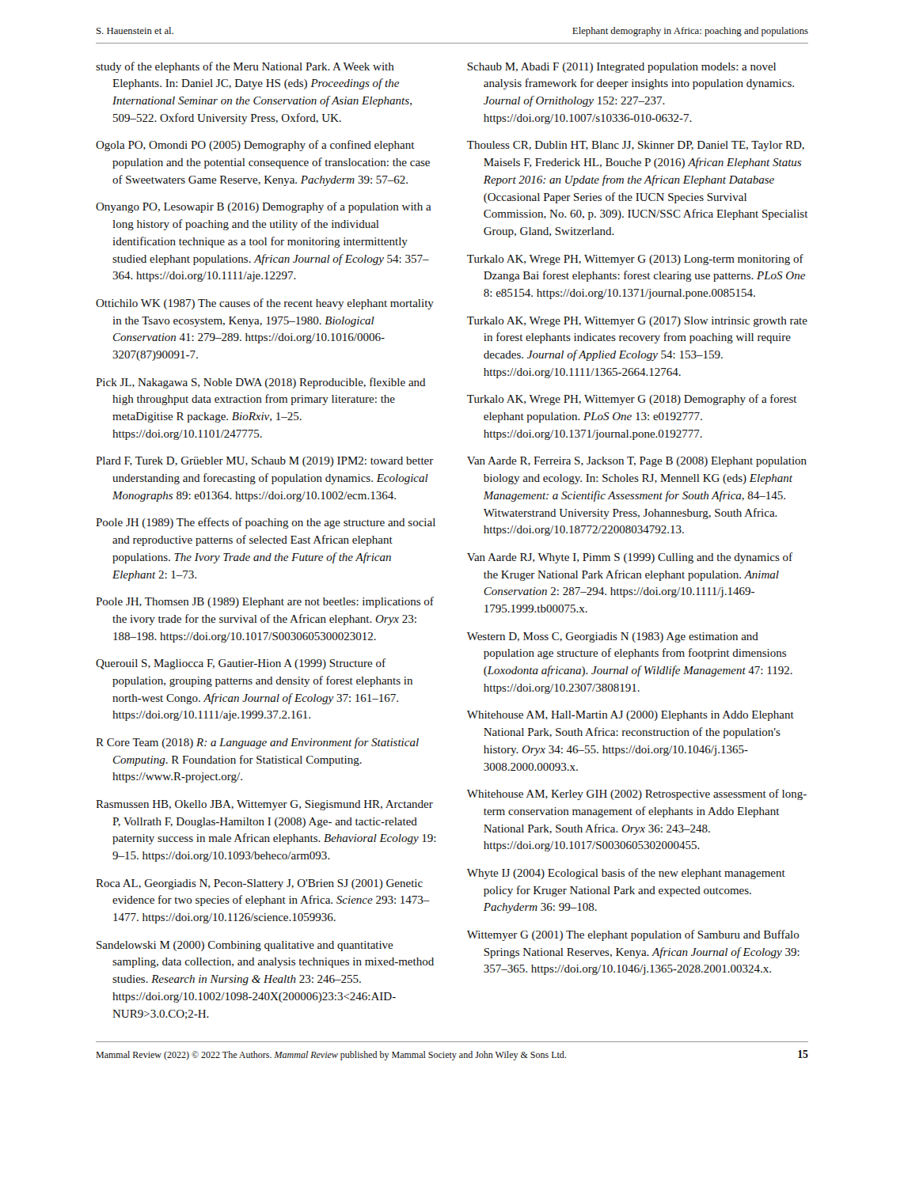S. Hauenstein et al. Elephant demography in Africa: poaching and populations
study of the elephants of the Meru National Park. A Week with Elephants. In: Daniel JC, Datye HS (eds) Proceedings of the International Seminar on the Conservation of Asian Elephants, 509–522. Oxford University Press, Oxford, UK.
Ogola PO, Omondi PO (2005) Demography of a confined elephant population and the potential consequence of translocation: the case of Sweetwaters Game Reserve, Kenya. Pachyderm 39: 57–62.
Onyango PO, Lesowapir B (2016) Demography of a population with a long history of poaching and the utility of the individual identification technique as a tool for monitoring intermittently studied elephant populations. African Journal of Ecology 54: 357–364. https://doi.org/10.1111/aje.12297.
Ottichilo WK (1987) The causes of the recent heavy elephant mortality in the Tsavo ecosystem, Kenya, 1975–1980. Biological Conservation 41: 279–289. https://doi.org/10.1016/0006-3207(87)90091-7.
Pick JL, Nakagawa S, Noble DWA (2018) Reproducible, flexible and high throughput data extraction from primary literature: the metaDigitise R package. BioRxiv, 1–25. https://doi.org/10.1101/247775.
Plard F, Turek D, Grüebler MU, Schaub M (2019) IPM2: toward better understanding and forecasting of population dynamics. Ecological Monographs 89: e01364. https://doi.org/10.1002/ecm.1364.
Poole JH (1989) The effects of poaching on the age structure and social and reproductive patterns of selected East African elephant populations. The Ivory Trade and the Future of the African Elephant 2: 1–73.
Poole JH, Thomsen JB (1989) Elephant are not beetles: implications of the ivory trade for the survival of the African elephant. Oryx 23: 188–198. https://doi.org/10.1017/S0030605300023012.
Querouil S, Magliocca F, Gautier-Hion A (1999) Structure of population, grouping patterns and density of forest elephants in north-west Congo. African Journal of Ecology 37: 161–167. https://doi.org/10.1111/aje.1999.37.2.161.
R Core Team (2018) R: a Language and Environment for Statistical Computing. R Foundation for Statistical Computing. https://www.R-project.org/.
Rasmussen HB, Okello JBA, Wittemyer G, Siegismund HR, Arctander P, Vollrath F, Douglas-Hamilton I (2008) Age- and tactic-related paternity success in male African elephants. Behavioral Ecology 19: 9–15. https://doi.org/10.1093/beheco/arm093.
Roca AL, Georgiadis N, Pecon-Slattery J, O'Brien SJ (2001) Genetic evidence for two species of elephant in Africa. Science 293: 1473–1477. https://doi.org/10.1126/science.1059936.
Sandelowski M (2000) Combining qualitative and quantitative sampling, data collection, and analysis techniques in mixed-method studies. Research in Nursing & Health 23: 246–255. https://doi.org/10.1002/1098-240X(200006)23:3<246:AID-NUR9>3.0.CO;2-H.
Schaub M, Abadi F (2011) Integrated population models: a novel analysis framework for deeper insights into population dynamics. Journal of Ornithology 152: 227–237. https://doi.org/10.1007/s10336-010-0632-7.
Thouless CR, Dublin HT, Blanc JJ, Skinner DP, Daniel TE, Taylor RD, Maisels F, Frederick HL, Bouche P (2016) African Elephant Status Report 2016: an Update from the African Elephant Database (Occasional Paper Series of the IUCN Species Survival Commission, No. 60, p. 309). IUCN/SSC Africa Elephant Specialist Group, Gland, Switzerland.
Turkalo AK, Wrege PH, Wittemyer G (2013) Long-term monitoring of Dzanga Bai forest elephants: forest clearing use patterns. PLoS One 8: e85154. https://doi.org/10.1371/journal.pone.0085154.
Turkalo AK, Wrege PH, Wittemyer G (2017) Slow intrinsic growth rate in forest elephants indicates recovery from poaching will require decades. Journal of Applied Ecology 54: 153–159. https://doi.org/10.1111/1365-2664.12764.
Turkalo AK, Wrege PH, Wittemyer G (2018) Demography of a forest elephant population. PLoS One 13: e0192777. https://doi.org/10.1371/journal.pone.0192777.
Van Aarde R, Ferreira S, Jackson T, Page B (2008) Elephant population biology and ecology. In: Scholes RJ, Mennell KG (eds) Elephant Management: a Scientific Assessment for South Africa, 84–145. Witwaterstrand University Press, Johannesburg, South Africa. https://doi.org/10.18772/22008034792.13.
Van Aarde RJ, Whyte I, Pimm S (1999) Culling and the dynamics of the Kruger National Park African elephant population. Animal Conservation 2: 287–294. https://doi.org/10.1111/j.1469-1795.1999.tb00075.x.
Western D, Moss C, Georgiadis N (1983) Age estimation and population age structure of elephants from footprint dimensions (Loxodonta africana). Journal of Wildlife Management 47: 1192. https://doi.org/10.2307/3808191.
Whitehouse AM, Hall-Martin AJ (2000) Elephants in Addo Elephant National Park, South Africa: reconstruction of the population's history. Oryx 34: 46–55. https://doi.org/10.1046/j.1365-3008.2000.00093.x.
Whitehouse AM, Kerley GIH (2002) Retrospective assessment of long-term conservation management of elephants in Addo Elephant National Park, South Africa. Oryx 36: 243–248. https://doi.org/10.1017/S0030605302000455.
Whyte IJ (2004) Ecological basis of the new elephant management policy for Kruger National Park and expected outcomes. Pachyderm 36: 99–108.
Wittemyer G (2001) The elephant population of Samburu and Buffalo Springs National Reserves, Kenya. African Journal of Ecology 39: 357–365. https://doi.org/10.1046/j.1365-2028.2001.00324.x.
Mammal Review (2022) © 2022 The Authors. Mammal Review published by Mammal Society and John Wiley & Sons Ltd. 15